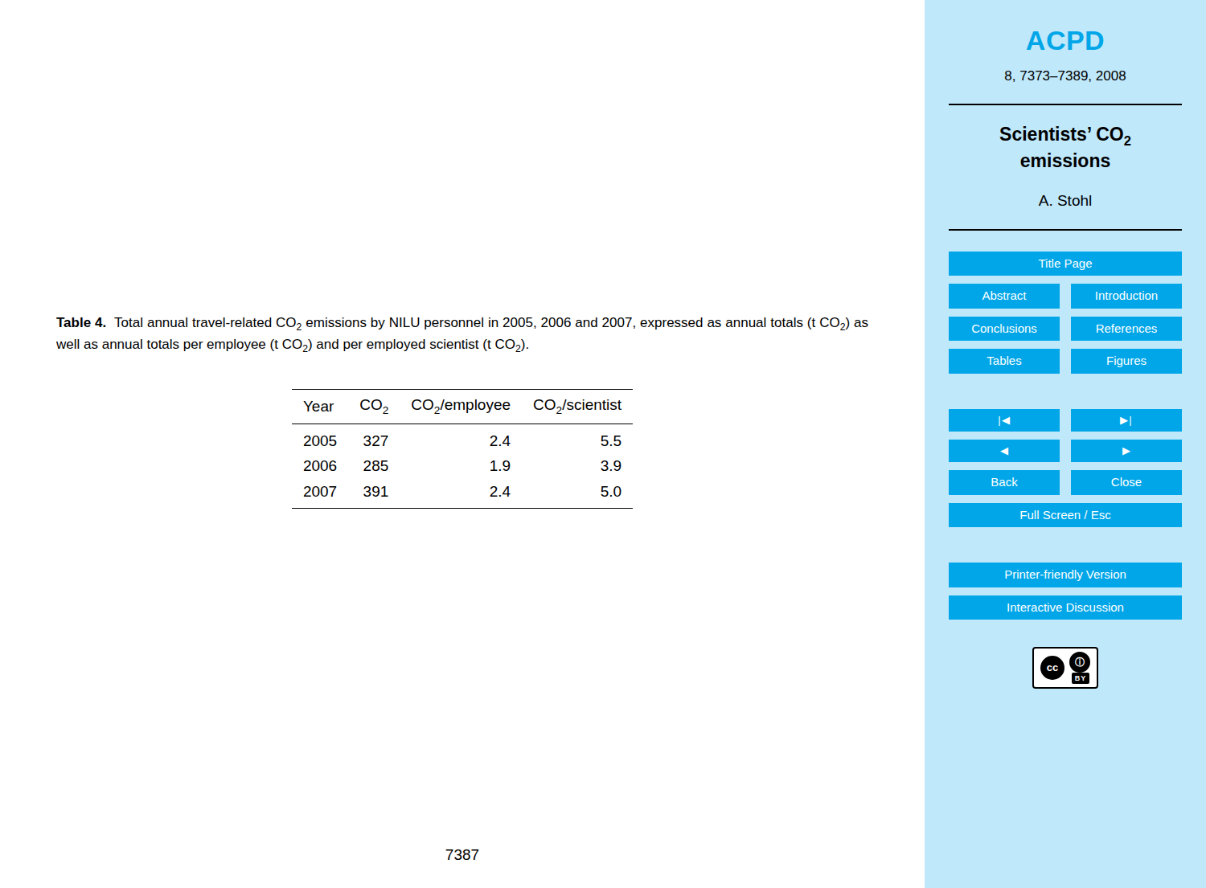Table 4. Total annual travel-related CO2 emissions by NILU personnel in 2005, 2006 and 2007, expressed as annual totals (t CO2) as well as annual totals per employee (t CO2) and per employed scientist (t CO2).
| Year | CO 2 | CO 2 /employee | CO 2 /scientist |
| --- | --- | --- | --- |
| 2005 | 327 | 2.4 | 5.5 |
| 2006 | 285 | 1.9 | 3.9 |
| 2007 | 391 | 2.4 | 5.0 |
7387
ACPD
8, 7373–7389, 2008
Scientists’ CO2
emissions
A. Stohl
Title Page Abstract Introduction Conclusions References Tables Figures
|◀ ▶| ◀ ▶ Back Close Full Screen / Esc
Printer-friendly Version Interactive Discussion
cc
ⓘ
BY